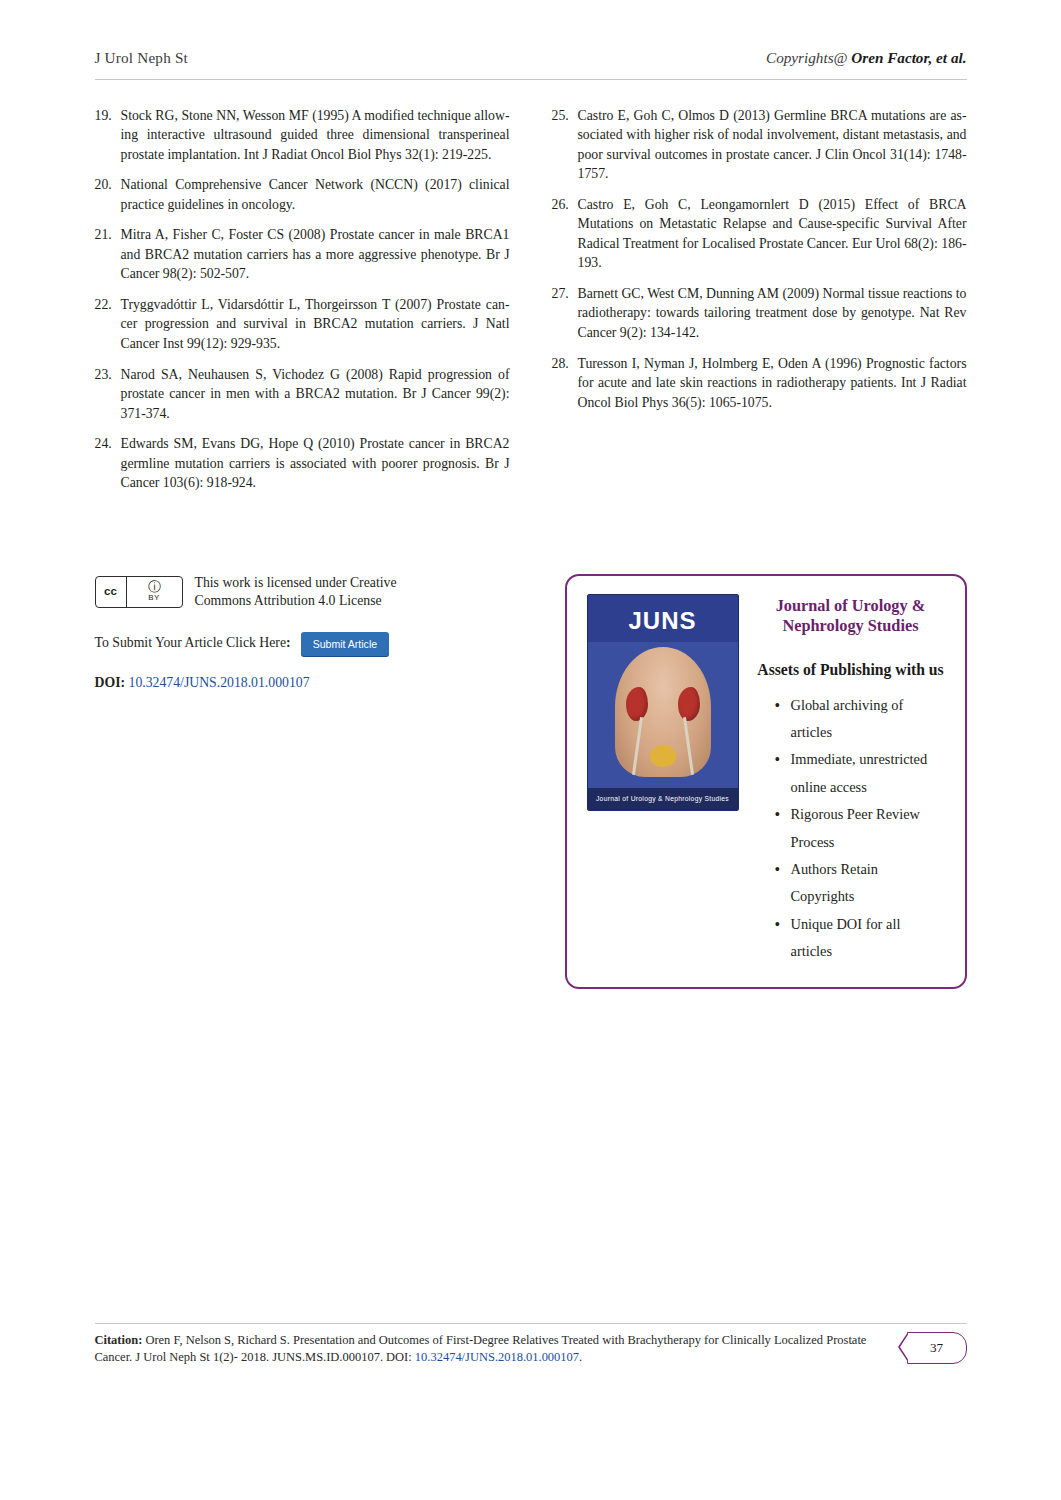J Urol Neph St
Copyrights@ Oren Factor, et al.
19. Stock RG, Stone NN, Wesson MF (1995) A modified technique allowing interactive ultrasound guided three dimensional transperineal prostate implantation. Int J Radiat Oncol Biol Phys 32(1): 219-225.
20. National Comprehensive Cancer Network (NCCN) (2017) clinical practice guidelines in oncology.
21. Mitra A, Fisher C, Foster CS (2008) Prostate cancer in male BRCA1 and BRCA2 mutation carriers has a more aggressive phenotype. Br J Cancer 98(2): 502-507.
22. Tryggvadóttir L, Vidarsdóttir L, Thorgeirsson T (2007) Prostate cancer progression and survival in BRCA2 mutation carriers. J Natl Cancer Inst 99(12): 929-935.
23. Narod SA, Neuhausen S, Vichodez G (2008) Rapid progression of prostate cancer in men with a BRCA2 mutation. Br J Cancer 99(2): 371-374.
24. Edwards SM, Evans DG, Hope Q (2010) Prostate cancer in BRCA2 germline mutation carriers is associated with poorer prognosis. Br J Cancer 103(6): 918-924.
25. Castro E, Goh C, Olmos D (2013) Germline BRCA mutations are associated with higher risk of nodal involvement, distant metastasis, and poor survival outcomes in prostate cancer. J Clin Oncol 31(14): 1748-1757.
26. Castro E, Goh C, Leongamornlert D (2015) Effect of BRCA Mutations on Metastatic Relapse and Cause-specific Survival After Radical Treatment for Localised Prostate Cancer. Eur Urol 68(2): 186-193.
27. Barnett GC, West CM, Dunning AM (2009) Normal tissue reactions to radiotherapy: towards tailoring treatment dose by genotype. Nat Rev Cancer 9(2): 134-142.
28. Turesson I, Nyman J, Holmberg E, Oden A (1996) Prognostic factors for acute and late skin reactions in radiotherapy patients. Int J Radiat Oncol Biol Phys 36(5): 1065-1075.
cc
ⓘ BY
This work is licensed under Creative
Commons Attribution 4.0 License
To Submit Your Article Click Here: Submit Article
DOI: 10.32474/JUNS.2018.01.000107
JUNS
Journal of Urology & Nephrology Studies
Journal of Urology &
Nephrology Studies
Assets of Publishing with us
Global archiving of articles
Immediate, unrestricted online access
Rigorous Peer Review Process
Authors Retain Copyrights
Unique DOI for all articles
Citation: Oren F, Nelson S, Richard S. Presentation and Outcomes of First-Degree Relatives Treated with Brachytherapy for Clinically Localized Prostate Cancer. J Urol Neph St 1(2)- 2018. JUNS.MS.ID.000107. DOI: 10.32474/JUNS.2018.01.000107.
37